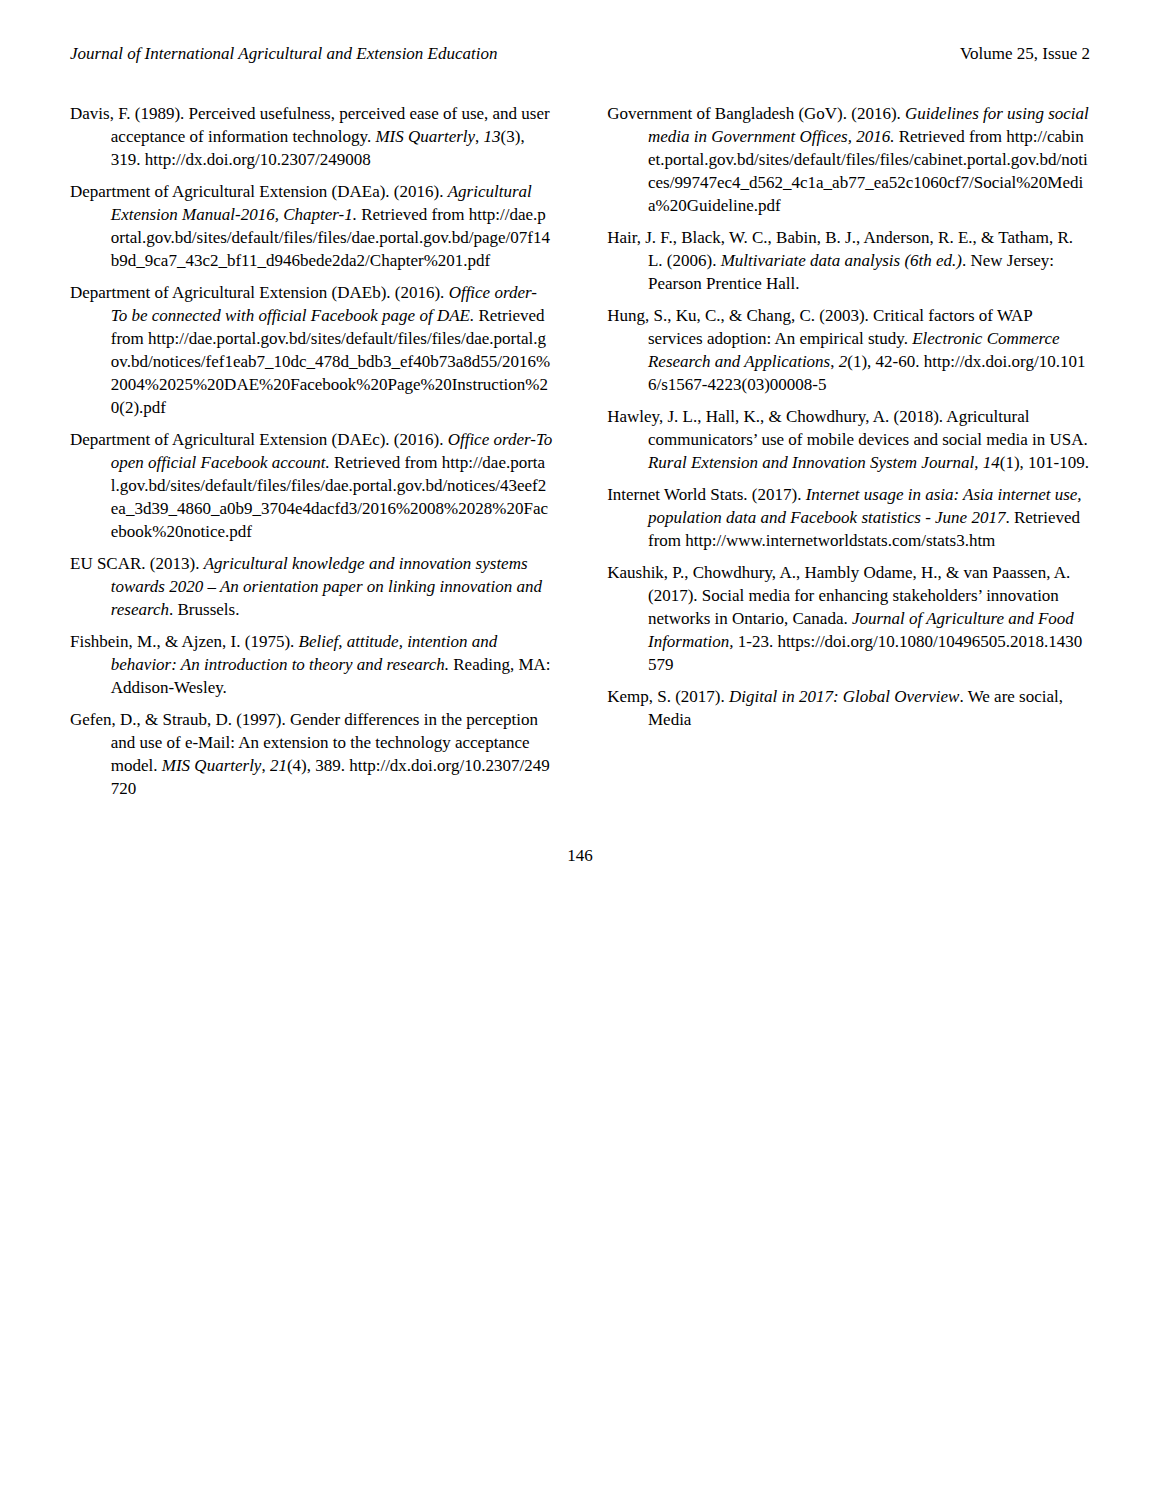Journal of International Agricultural and Extension Education Volume 25, Issue 2
Davis, F. (1989). Perceived usefulness, perceived ease of use, and user acceptance of information technology. MIS Quarterly, 13(3), 319. http://dx.doi.org/10.2307/249008
Department of Agricultural Extension (DAEa). (2016). Agricultural Extension Manual-2016, Chapter-1. Retrieved from http://dae.portal.gov.bd/sites/default/files/files/dae.portal.gov.bd/page/07f14b9d_9ca7_43c2_bf11_d946bede2da2/Chapter%201.pdf
Department of Agricultural Extension (DAEb). (2016). Office order-To be connected with official Facebook page of DAE. Retrieved from http://dae.portal.gov.bd/sites/default/files/files/dae.portal.gov.bd/notices/fef1eab7_10dc_478d_bdb3_ef40b73a8d55/2016%2004%2025%20DAE%20Facebook%20Page%20Instruction%20(2).pdf
Department of Agricultural Extension (DAEc). (2016). Office order-To open official Facebook account. Retrieved from http://dae.portal.gov.bd/sites/default/files/files/dae.portal.gov.bd/notices/43eef2ea_3d39_4860_a0b9_3704e4dacfd3/2016%2008%2028%20Facebook%20notice.pdf
EU SCAR. (2013). Agricultural knowledge and innovation systems towards 2020 – An orientation paper on linking innovation and research. Brussels.
Fishbein, M., & Ajzen, I. (1975). Belief, attitude, intention and behavior: An introduction to theory and research. Reading, MA: Addison-Wesley.
Gefen, D., & Straub, D. (1997). Gender differences in the perception and use of e-Mail: An extension to the technology acceptance model. MIS Quarterly, 21(4), 389. http://dx.doi.org/10.2307/249720
Government of Bangladesh (GoV). (2016). Guidelines for using social media in Government Offices, 2016. Retrieved from http://cabinet.portal.gov.bd/sites/default/files/files/cabinet.portal.gov.bd/notices/99747ec4_d562_4c1a_ab77_ea52c1060cf7/Social%20Media%20Guideline.pdf
Hair, J. F., Black, W. C., Babin, B. J., Anderson, R. E., & Tatham, R. L. (2006). Multivariate data analysis (6th ed.). New Jersey: Pearson Prentice Hall.
Hung, S., Ku, C., & Chang, C. (2003). Critical factors of WAP services adoption: An empirical study. Electronic Commerce Research and Applications, 2(1), 42-60. http://dx.doi.org/10.1016/s1567-4223(03)00008-5
Hawley, J. L., Hall, K., & Chowdhury, A. (2018). Agricultural communicators’ use of mobile devices and social media in USA. Rural Extension and Innovation System Journal, 14(1), 101-109.
Internet World Stats. (2017). Internet usage in asia: Asia internet use, population data and Facebook statistics - June 2017. Retrieved from http://www.internetworldstats.com/stats3.htm
Kaushik, P., Chowdhury, A., Hambly Odame, H., & van Paassen, A. (2017). Social media for enhancing stakeholders’ innovation networks in Ontario, Canada. Journal of Agriculture and Food Information, 1-23. https://doi.org/10.1080/10496505.2018.1430579
Kemp, S. (2017). Digital in 2017: Global Overview. We are social, Media
146